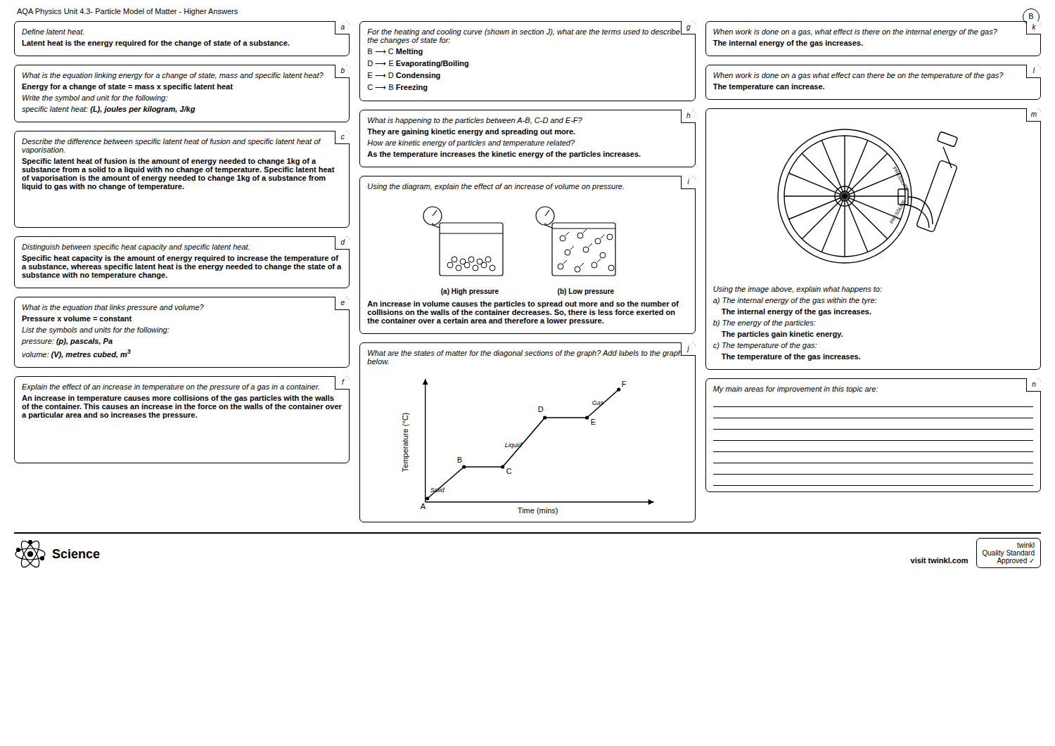B
AQA Physics Unit 4.3- Particle Model of Matter - Higher Answers
a
Define latent heat.
Latent heat is the energy required for the change of state of a substance.
b
What is the equation linking energy for a change of state, mass and specific latent heat?
Energy for a change of state = mass x specific latent heat
Write the symbol and unit for the following:
specific latent heat: (L), joules per kilogram, J/kg
c
Describe the difference between specific latent heat of fusion and specific latent heat of vaporisation.
Specific latent heat of fusion is the amount of energy needed to change 1kg of a substance from a solid to a liquid with no change of temperature. Specific latent heat of vaporisation is the amount of energy needed to change 1kg of a substance from liquid to gas with no change of temperature.
d
Distinguish between specific heat capacity and specific latent heat.
Specific heat capacity is the amount of energy required to increase the temperature of a substance, whereas specific latent heat is the energy needed to change the state of a substance with no temperature change.
e
What is the equation that links pressure and volume?
Pressure x volume = constant
List the symbols and units for the following:
pressure: (p), pascals, Pa
volume: (V), metres cubed, m3
f
Explain the effect of an increase in temperature on the pressure of a gas in a container.
An increase in temperature causes more collisions of the gas particles with the walls of the container. This causes an increase in the force on the walls of the container over a particular area and so increases the pressure.
g
For the heating and cooling curve (shown in section J), what are the terms used to describe the changes of state for:
B ⟶ C Melting
D ⟶ E Evaporating/Boiling
E ⟶ D Condensing
C ⟶ B Freezing
h
What is happening to the particles between A-B, C-D and E-F?
They are gaining kinetic energy and spreading out more.
How are kinetic energy of particles and temperature related?
As the temperature increases the kinetic energy of the particles increases.
i
Using the diagram, explain the effect of an increase of volume on pressure.
(a) High pressure(b) Low pressure
An increase in volume causes the particles to spread out more and so the number of collisions on the walls of the container decreases. So, there is less force exerted on the container over a certain area and therefore a lower pressure.
j
What are the states of matter for the diagonal sections of the graph? Add labels to the graph below.
A B C D E F Solid Liquid Gas Time (mins) Temperature (°C)
k
When work is done on a gas, what effect is there on the internal energy of the gas?
The internal energy of the gas increases.
l
When work is done on a gas what effect can there be on the temperature of the gas?
The temperature can increase.
m
PRESSURE PRESSURE
Using the image above, explain what happens to:
a) The internal energy of the gas within the tyre:
The internal energy of the gas increases.
b) The energy of the particles:
The particles gain kinetic energy.
c) The temperature of the gas:
The temperature of the gas increases.
n
My main areas for improvement in this topic are:
Science
visit twinkl.com twinkl
Quality Standard
Approved ✓